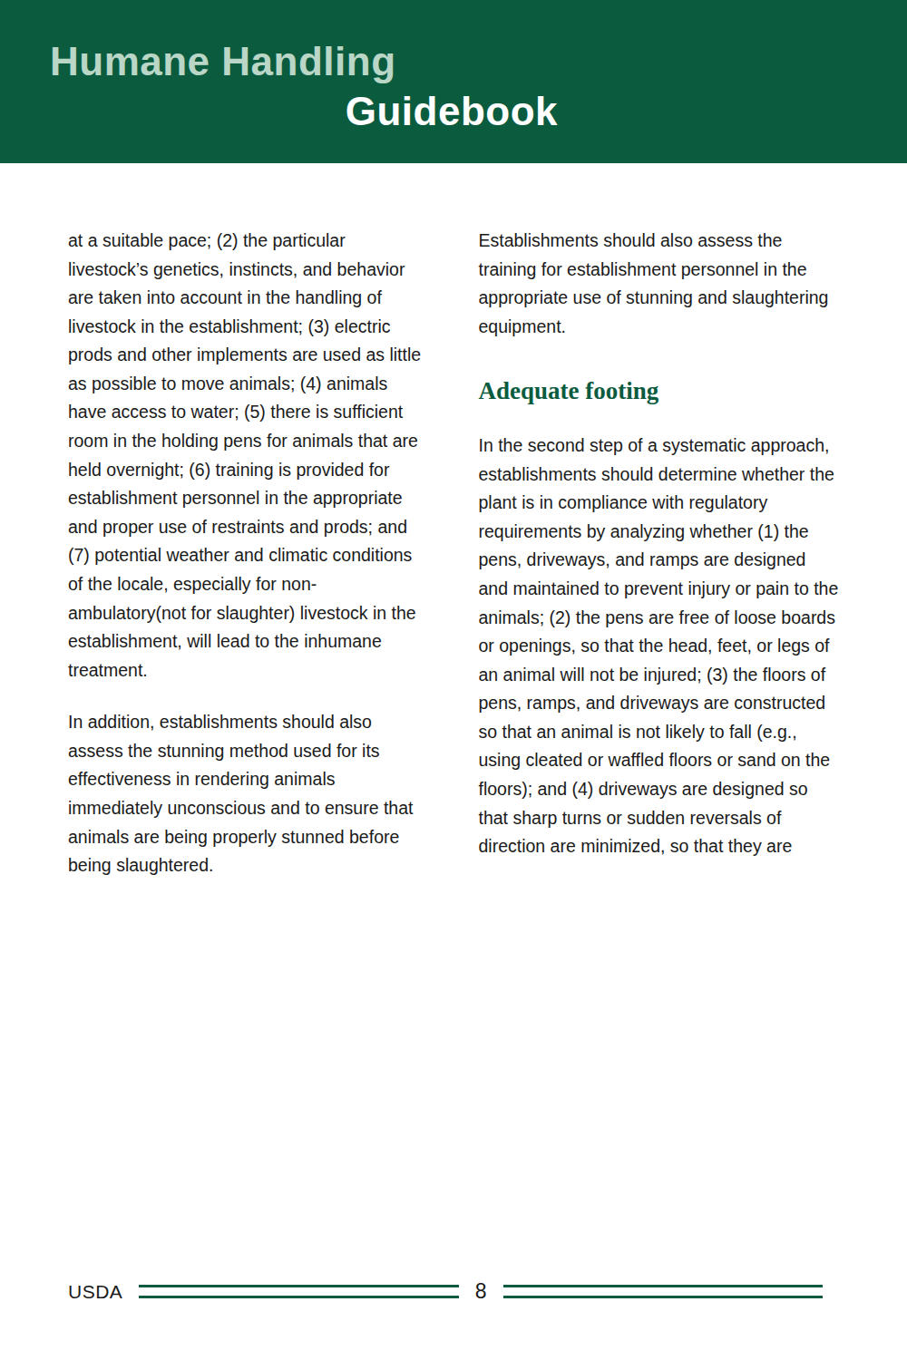Humane Handling Guidebook
at a suitable pace; (2) the particular livestock’s genetics, instincts, and behavior are taken into account in the handling of livestock in the establishment; (3) electric prods and other implements are used as little as possible to move animals; (4) animals have access to water; (5) there is sufficient room in the holding pens for animals that are held overnight; (6) training is provided for establishment personnel in the appropriate and proper use of restraints and prods; and (7) potential weather and climatic conditions of the locale, especially for non-ambulatory(not for slaughter) livestock in the establishment, will lead to the inhumane treatment.
In addition, establishments should also assess the stunning method used for its effectiveness in rendering animals immediately unconscious and to ensure that animals are being properly stunned before being slaughtered.
Establishments should also assess the training for establishment personnel in the appropriate use of stunning and slaughtering equipment.
Adequate footing
In the second step of a systematic approach, establishments should determine whether the plant is in compliance with regulatory requirements by analyzing whether (1) the pens, driveways, and ramps are designed and maintained to prevent injury or pain to the animals; (2) the pens are free of loose boards or openings, so that the head, feet, or legs of an animal will not be injured; (3) the floors of pens, ramps, and driveways are constructed so that an animal is not likely to fall (e.g., using cleated or waffled floors or sand on the floors); and (4) driveways are designed so that sharp turns or sudden reversals of direction are minimized, so that they are
USDA 8